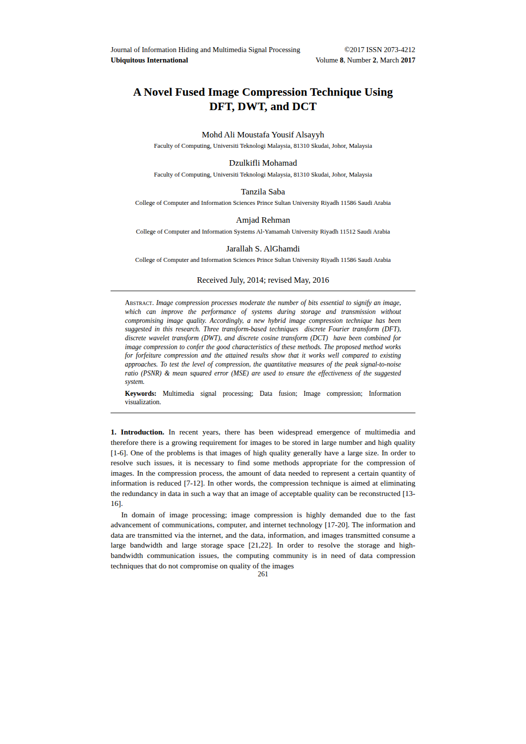| Journal of Information Hiding and Multimedia Signal Processing | ©2017 ISSN 2073-4212 |
| Ubiquitous International | Volume 8 , Number 2 , March 2017 |
A Novel Fused Image Compression Technique Using
DFT, DWT, and DCT
Mohd Ali Moustafa Yousif Alsayyh
Faculty of Computing, Universiti Teknologi Malaysia, 81310 Skudai, Johor, Malaysia
Dzulkifli Mohamad
Faculty of Computing, Universiti Teknologi Malaysia, 81310 Skudai, Johor, Malaysia
Tanzila Saba
College of Computer and Information Sciences Prince Sultan University Riyadh 11586 Saudi Arabia
Amjad Rehman
College of Computer and Information Systems Al-Yamamah University Riyadh 11512 Saudi Arabia
Jarallah S. AlGhamdi
College of Computer and Information Sciences Prince Sultan University Riyadh 11586 Saudi Arabia
Received July, 2014; revised May, 2016
Abstract. Image compression processes moderate the number of bits essential to signify an image, which can improve the performance of systems during storage and transmission without compromising image quality. Accordingly, a new hybrid image compression technique has been suggested in this research. Three transform-based techniques discrete Fourier transform (DFT), discrete wavelet transform (DWT), and discrete cosine transform (DCT) have been combined for image compression to confer the good characteristics of these methods. The proposed method works for forfeiture compression and the attained results show that it works well compared to existing approaches. To test the level of compression, the quantitative measures of the peak signal-to-noise ratio (PSNR) & mean squared error (MSE) are used to ensure the effectiveness of the suggested system.
Keywords: Multimedia signal processing; Data fusion; Image compression; Information visualization.
1. Introduction. In recent years, there has been widespread emergence of multimedia and therefore there is a growing requirement for images to be stored in large number and high quality [1-6]. One of the problems is that images of high quality generally have a large size. In order to resolve such issues, it is necessary to find some methods appropriate for the compression of images. In the compression process, the amount of data needed to represent a certain quantity of information is reduced [7-12]. In other words, the compression technique is aimed at eliminating the redundancy in data in such a way that an image of acceptable quality can be reconstructed [13-16].
In domain of image processing; image compression is highly demanded due to the fast advancement of communications, computer, and internet technology [17-20]. The information and data are transmitted via the internet, and the data, information, and images transmitted consume a large bandwidth and large storage space [21,22]. In order to resolve the storage and high-bandwidth communication issues, the computing community is in need of data compression techniques that do not compromise on quality of the images
261